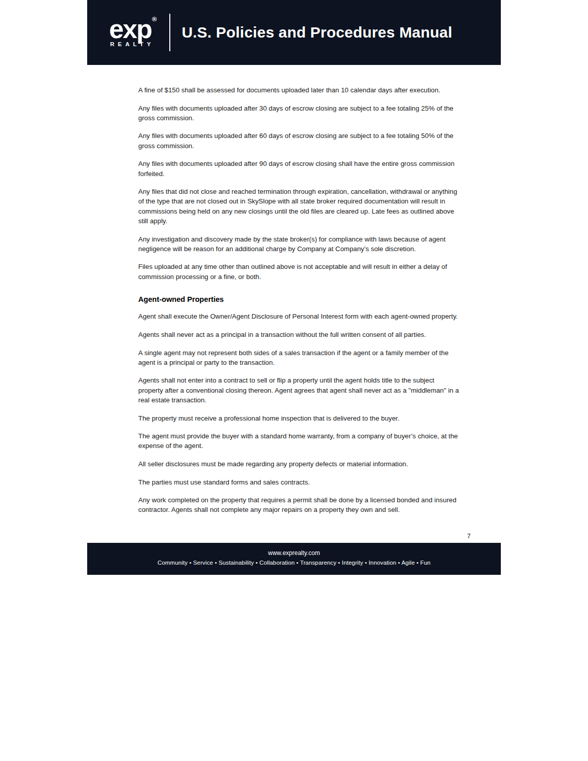exp®
REALTY
U.S. Policies and Procedures Manual
A fine of $150 shall be assessed for documents uploaded later than 10 calendar days after execution.
Any files with documents uploaded after 30 days of escrow closing are subject to a fee totaling 25% of the gross commission.
Any files with documents uploaded after 60 days of escrow closing are subject to a fee totaling 50% of the gross commission.
Any files with documents uploaded after 90 days of escrow closing shall have the entire gross commission forfeited.
Any files that did not close and reached termination through expiration, cancellation, withdrawal or anything of the type that are not closed out in SkySlope with all state broker required documentation will result in commissions being held on any new closings until the old files are cleared up. Late fees as outlined above still apply.
Any investigation and discovery made by the state broker(s) for compliance with laws because of agent negligence will be reason for an additional charge by Company at Company’s sole discretion.
Files uploaded at any time other than outlined above is not acceptable and will result in either a delay of commission processing or a fine, or both.
Agent-owned Properties
Agent shall execute the Owner/Agent Disclosure of Personal Interest form with each agent-owned property.
Agents shall never act as a principal in a transaction without the full written consent of all parties.
A single agent may not represent both sides of a sales transaction if the agent or a family member of the agent is a principal or party to the transaction.
Agents shall not enter into a contract to sell or flip a property until the agent holds title to the subject property after a conventional closing thereon. Agent agrees that agent shall never act as a "middleman" in a real estate transaction.
The property must receive a professional home inspection that is delivered to the buyer.
The agent must provide the buyer with a standard home warranty, from a company of buyer’s choice, at the expense of the agent.
All seller disclosures must be made regarding any property defects or material information.
The parties must use standard forms and sales contracts.
Any work completed on the property that requires a permit shall be done by a licensed bonded and insured contractor. Agents shall not complete any major repairs on a property they own and sell.
7
www.exprealty.com
Community • Service • Sustainability • Collaboration • Transparency • Integrity • Innovation • Agile • Fun